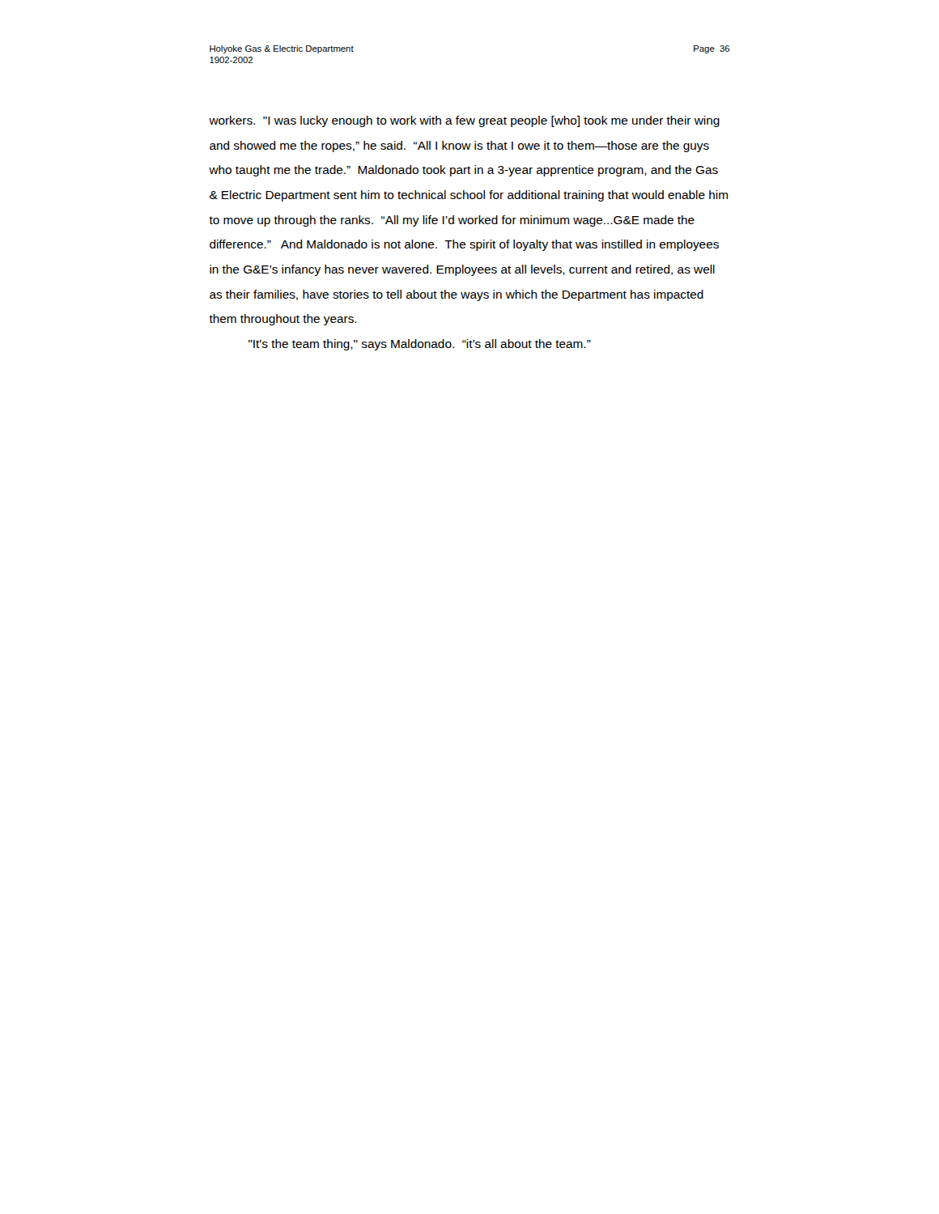Holyoke Gas & Electric Department 1902-2002
Page 36
workers. "I was lucky enough to work with a few great people [who] took me under their wing and showed me the ropes,” he said. “All I know is that I owe it to them—those are the guys who taught me the trade.” Maldonado took part in a 3-year apprentice program, and the Gas & Electric Department sent him to technical school for additional training that would enable him to move up through the ranks. “All my life I’d worked for minimum wage...G&E made the difference.” And Maldonado is not alone. The spirit of loyalty that was instilled in employees in the G&E’s infancy has never wavered. Employees at all levels, current and retired, as well as their families, have stories to tell about the ways in which the Department has impacted them throughout the years.
"It's the team thing," says Maldonado. “it’s all about the team.”